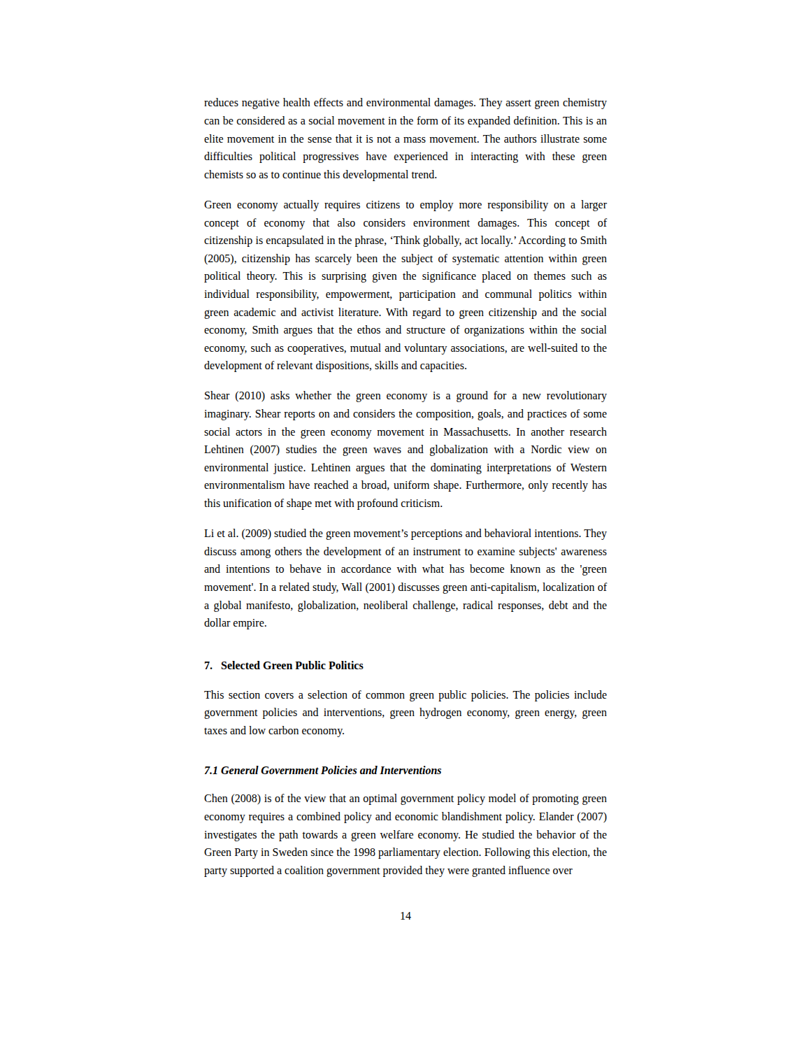reduces negative health effects and environmental damages. They assert green chemistry can be considered as a social movement in the form of its expanded definition. This is an elite movement in the sense that it is not a mass movement. The authors illustrate some difficulties political progressives have experienced in interacting with these green chemists so as to continue this developmental trend.
Green economy actually requires citizens to employ more responsibility on a larger concept of economy that also considers environment damages. This concept of citizenship is encapsulated in the phrase, ‘Think globally, act locally.’ According to Smith (2005), citizenship has scarcely been the subject of systematic attention within green political theory. This is surprising given the significance placed on themes such as individual responsibility, empowerment, participation and communal politics within green academic and activist literature. With regard to green citizenship and the social economy, Smith argues that the ethos and structure of organizations within the social economy, such as cooperatives, mutual and voluntary associations, are well-suited to the development of relevant dispositions, skills and capacities.
Shear (2010) asks whether the green economy is a ground for a new revolutionary imaginary. Shear reports on and considers the composition, goals, and practices of some social actors in the green economy movement in Massachusetts. In another research Lehtinen (2007) studies the green waves and globalization with a Nordic view on environmental justice. Lehtinen argues that the dominating interpretations of Western environmentalism have reached a broad, uniform shape. Furthermore, only recently has this unification of shape met with profound criticism.
Li et al. (2009) studied the green movement’s perceptions and behavioral intentions. They discuss among others the development of an instrument to examine subjects' awareness and intentions to behave in accordance with what has become known as the 'green movement'. In a related study, Wall (2001) discusses green anti-capitalism, localization of a global manifesto, globalization, neoliberal challenge, radical responses, debt and the dollar empire.
7. Selected Green Public Politics
This section covers a selection of common green public policies. The policies include government policies and interventions, green hydrogen economy, green energy, green taxes and low carbon economy.
7.1 General Government Policies and Interventions
Chen (2008) is of the view that an optimal government policy model of promoting green economy requires a combined policy and economic blandishment policy. Elander (2007) investigates the path towards a green welfare economy. He studied the behavior of the Green Party in Sweden since the 1998 parliamentary election. Following this election, the party supported a coalition government provided they were granted influence over
14